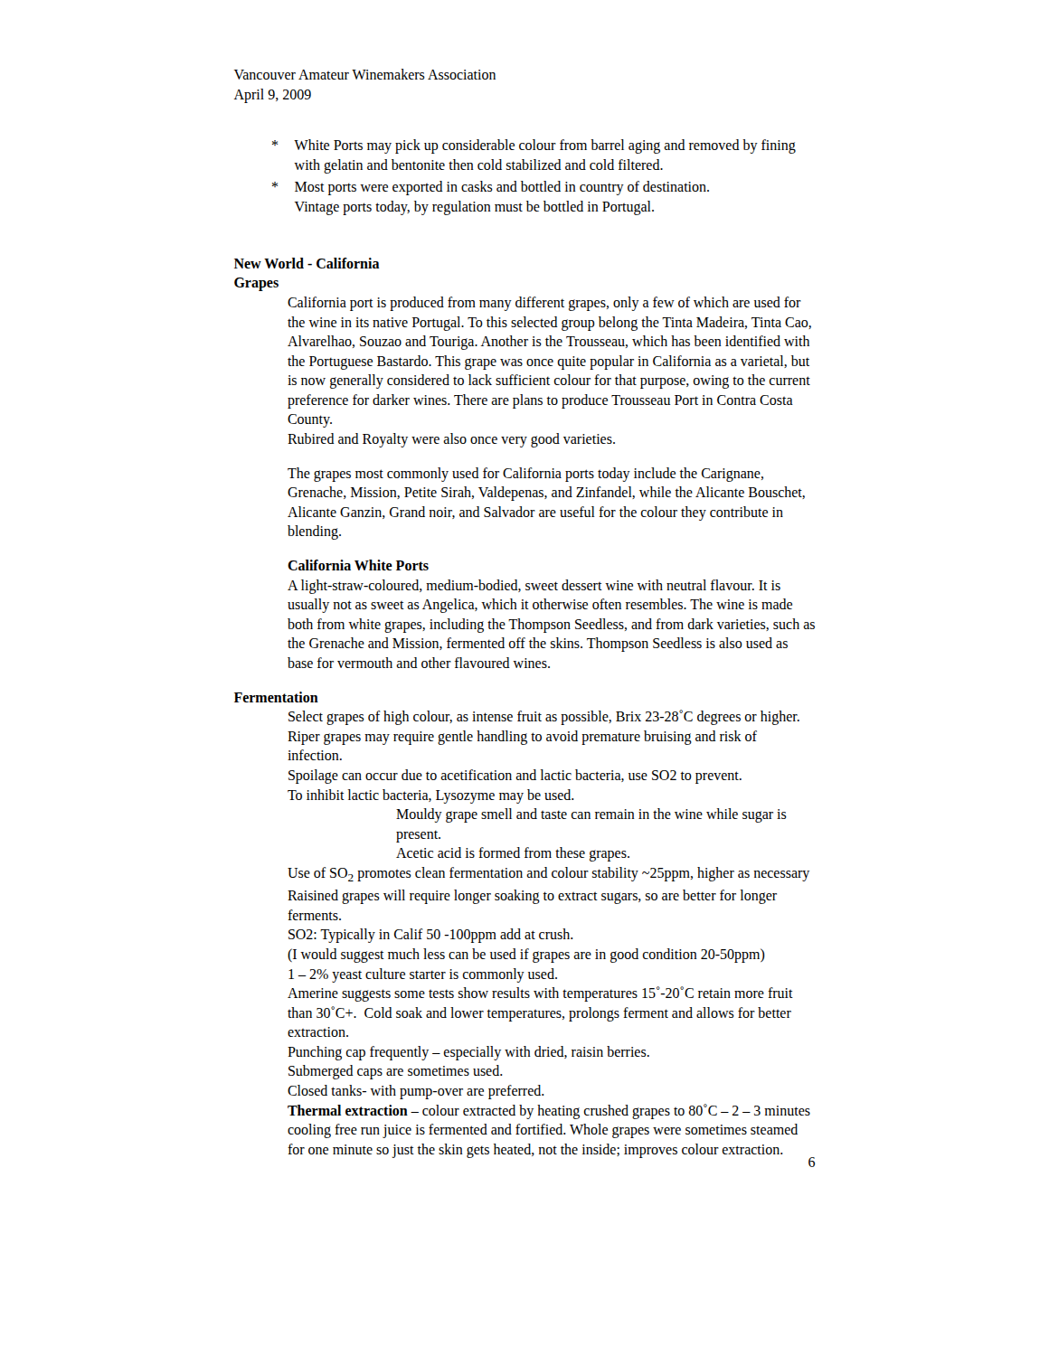Vancouver Amateur Winemakers Association
April 9, 2009
White Ports may pick up considerable colour from barrel aging and removed by fining with gelatin and bentonite then cold stabilized and cold filtered.
Most ports were exported in casks and bottled in country of destination. Vintage ports today, by regulation must be bottled in Portugal.
New World - California
Grapes
California port is produced from many different grapes, only a few of which are used for the wine in its native Portugal. To this selected group belong the Tinta Madeira, Tinta Cao, Alvarelhao, Souzao and Touriga. Another is the Trousseau, which has been identified with the Portuguese Bastardo. This grape was once quite popular in California as a varietal, but is now generally considered to lack sufficient colour for that purpose, owing to the current preference for darker wines. There are plans to produce Trousseau Port in Contra Costa County.
Rubired and Royalty were also once very good varieties.
The grapes most commonly used for California ports today include the Carignane, Grenache, Mission, Petite Sirah, Valdepenas, and Zinfandel, while the Alicante Bouschet, Alicante Ganzin, Grand noir, and Salvador are useful for the colour they contribute in blending.
California White Ports
A light-straw-coloured, medium-bodied, sweet dessert wine with neutral flavour. It is usually not as sweet as Angelica, which it otherwise often resembles. The wine is made both from white grapes, including the Thompson Seedless, and from dark varieties, such as the Grenache and Mission, fermented off the skins. Thompson Seedless is also used as base for vermouth and other flavoured wines.
Fermentation
Select grapes of high colour, as intense fruit as possible, Brix 23-28˚C degrees or higher.
Riper grapes may require gentle handling to avoid premature bruising and risk of infection.
Spoilage can occur due to acetification and lactic bacteria, use SO2 to prevent.
To inhibit lactic bacteria, Lysozyme may be used.
Mouldy grape smell and taste can remain in the wine while sugar is present.
Acetic acid is formed from these grapes.
Use of SO2 promotes clean fermentation and colour stability ~25ppm, higher as necessary
Raisined grapes will require longer soaking to extract sugars, so are better for longer ferments.
SO2: Typically in Calif 50 -100ppm add at crush.
(I would suggest much less can be used if grapes are in good condition 20-50ppm)
1 – 2% yeast culture starter is commonly used.
Amerine suggests some tests show results with temperatures 15˚-20˚C retain more fruit than 30˚C+. Cold soak and lower temperatures, prolongs ferment and allows for better extraction.
Punching cap frequently – especially with dried, raisin berries.
Submerged caps are sometimes used.
Closed tanks- with pump-over are preferred.
Thermal extraction – colour extracted by heating crushed grapes to 80˚C – 2 – 3 minutes cooling free run juice is fermented and fortified. Whole grapes were sometimes steamed for one minute so just the skin gets heated, not the inside; improves colour extraction.
6